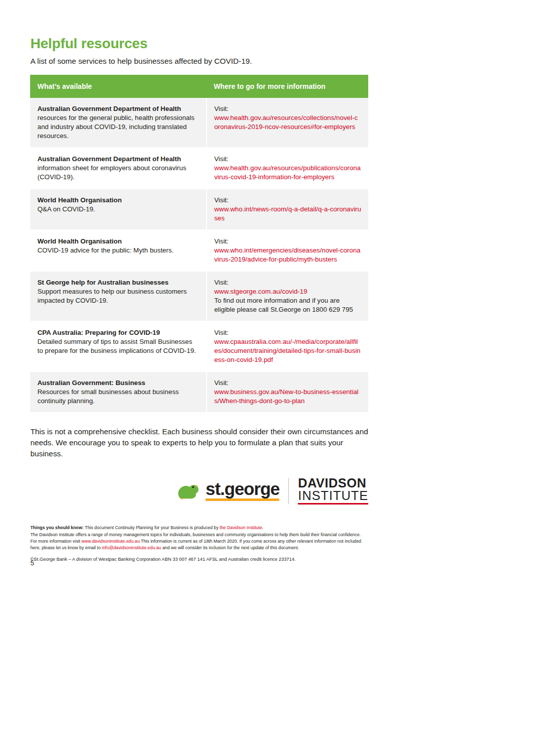Helpful resources
A list of some services to help businesses affected by COVID-19.
| What’s available | Where to go for more information |
| --- | --- |
| Australian Government Department of Health resources for the general public, health professionals and industry about COVID-19, including translated resources. | Visit: www.health.gov.au/resources/collections/novel-coronavirus-2019-ncov-resources#for-employers |
| Australian Government Department of Health information sheet for employers about coronavirus (COVID-19). | Visit: www.health.gov.au/resources/publications/coronavirus-covid-19-information-for-employers |
| World Health Organisation Q&A on COVID-19. | Visit: www.who.int/news-room/q-a-detail/q-a-coronaviruses |
| World Health Organisation COVID-19 advice for the public: Myth busters. | Visit: www.who.int/emergencies/diseases/novel-coronavirus-2019/advice-for-public/myth-busters |
| St George help for Australian businesses Support measures to help our business customers impacted by COVID-19. | Visit: www.stgeorge.com.au/covid-19 To find out more information and if you are eligible please call St.George on 1800 629 795 |
| CPA Australia: Preparing for COVID-19 Detailed summary of tips to assist Small Businesses to prepare for the business implications of COVID-19. | Visit: www.cpaaustralia.com.au/-/media/corporate/allfiles/document/training/detailed-tips-for-small-business-on-covid-19.pdf |
| Australian Government: Business Resources for small businesses about business continuity planning. | Visit: www.business.gov.au/New-to-business-essentials/When-things-dont-go-to-plan |
This is not a comprehensive checklist. Each business should consider their own circumstances and needs. We encourage you to speak to experts to help you to formulate a plan that suits your business.
st.george
DAVIDSON INSTITUTE
Things you should know: This document Continuity Planning for your Business is produced by the Davidson Institute.
The Davidson Institute offers a range of money management topics for individuals, businesses and community organisations to help them build their financial confidence. For more information visit www.davidsoninstitute.edu.au This information is current as of 18th March 2020. If you come across any other relevant information not included here, please let us know by email to info@davidsoninstitute.edu.au and we will consider its inclusion for the next update of this document.
©St.George Bank – A division of Westpac Banking Corporation ABN 33 007 467 141 AFSL and Australian credit licence 233714.
5